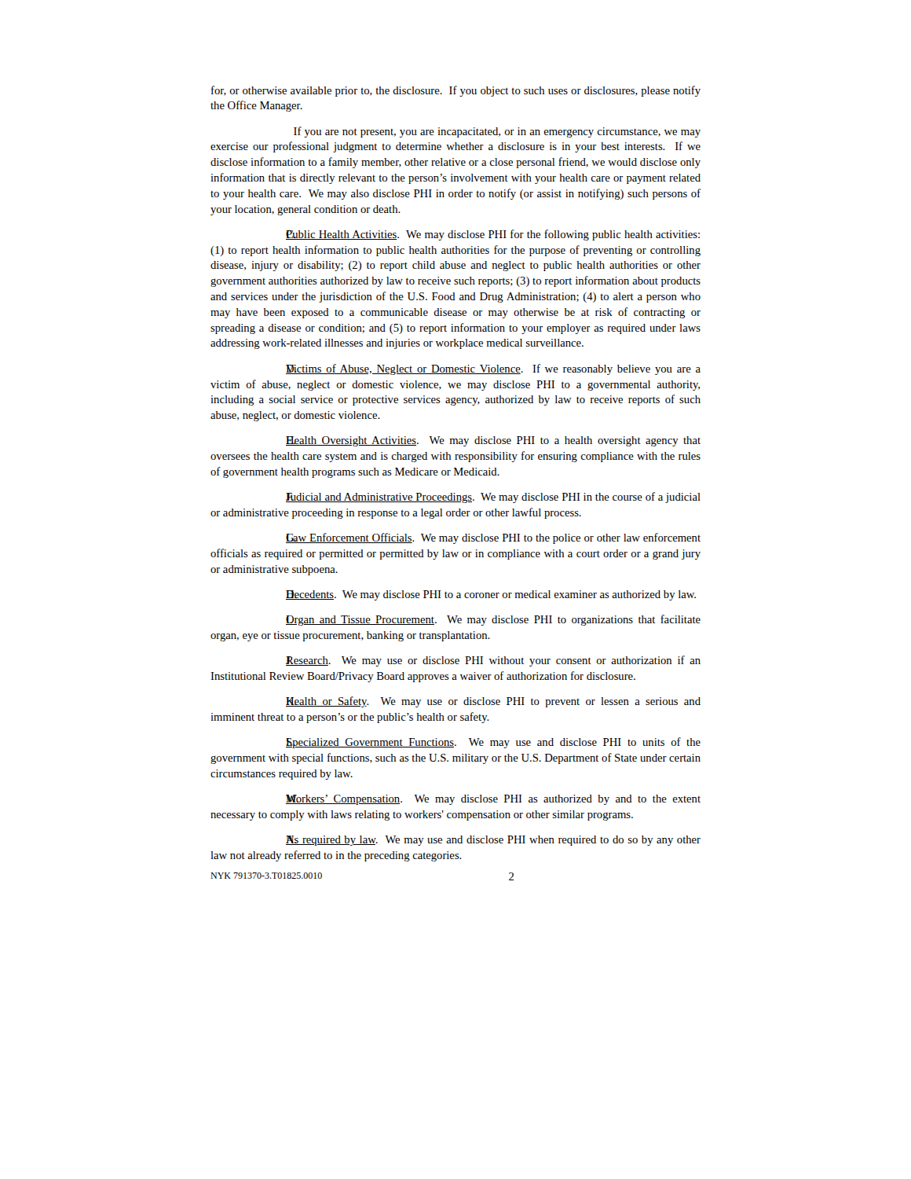for, or otherwise available prior to, the disclosure. If you object to such uses or disclosures, please notify the Office Manager.
If you are not present, you are incapacitated, or in an emergency circumstance, we may exercise our professional judgment to determine whether a disclosure is in your best interests. If we disclose information to a family member, other relative or a close personal friend, we would disclose only information that is directly relevant to the person’s involvement with your health care or payment related to your health care. We may also disclose PHI in order to notify (or assist in notifying) such persons of your location, general condition or death.
C. Public Health Activities. We may disclose PHI for the following public health activities: (1) to report health information to public health authorities for the purpose of preventing or controlling disease, injury or disability; (2) to report child abuse and neglect to public health authorities or other government authorities authorized by law to receive such reports; (3) to report information about products and services under the jurisdiction of the U.S. Food and Drug Administration; (4) to alert a person who may have been exposed to a communicable disease or may otherwise be at risk of contracting or spreading a disease or condition; and (5) to report information to your employer as required under laws addressing work-related illnesses and injuries or workplace medical surveillance.
D. Victims of Abuse, Neglect or Domestic Violence. If we reasonably believe you are a victim of abuse, neglect or domestic violence, we may disclose PHI to a governmental authority, including a social service or protective services agency, authorized by law to receive reports of such abuse, neglect, or domestic violence.
E. Health Oversight Activities. We may disclose PHI to a health oversight agency that oversees the health care system and is charged with responsibility for ensuring compliance with the rules of government health programs such as Medicare or Medicaid.
F. Judicial and Administrative Proceedings. We may disclose PHI in the course of a judicial or administrative proceeding in response to a legal order or other lawful process.
G. Law Enforcement Officials. We may disclose PHI to the police or other law enforcement officials as required or permitted or permitted by law or in compliance with a court order or a grand jury or administrative subpoena.
H. Decedents. We may disclose PHI to a coroner or medical examiner as authorized by law.
I. Organ and Tissue Procurement. We may disclose PHI to organizations that facilitate organ, eye or tissue procurement, banking or transplantation.
J. Research. We may use or disclose PHI without your consent or authorization if an Institutional Review Board/Privacy Board approves a waiver of authorization for disclosure.
K. Health or Safety. We may use or disclose PHI to prevent or lessen a serious and imminent threat to a person’s or the public’s health or safety.
L. Specialized Government Functions. We may use and disclose PHI to units of the government with special functions, such as the U.S. military or the U.S. Department of State under certain circumstances required by law.
M. Workers’ Compensation. We may disclose PHI as authorized by and to the extent necessary to comply with laws relating to workers' compensation or other similar programs.
N. As required by law. We may use and disclose PHI when required to do so by any other law not already referred to in the preceding categories.
NYK 791370-3.T01825.0010
2